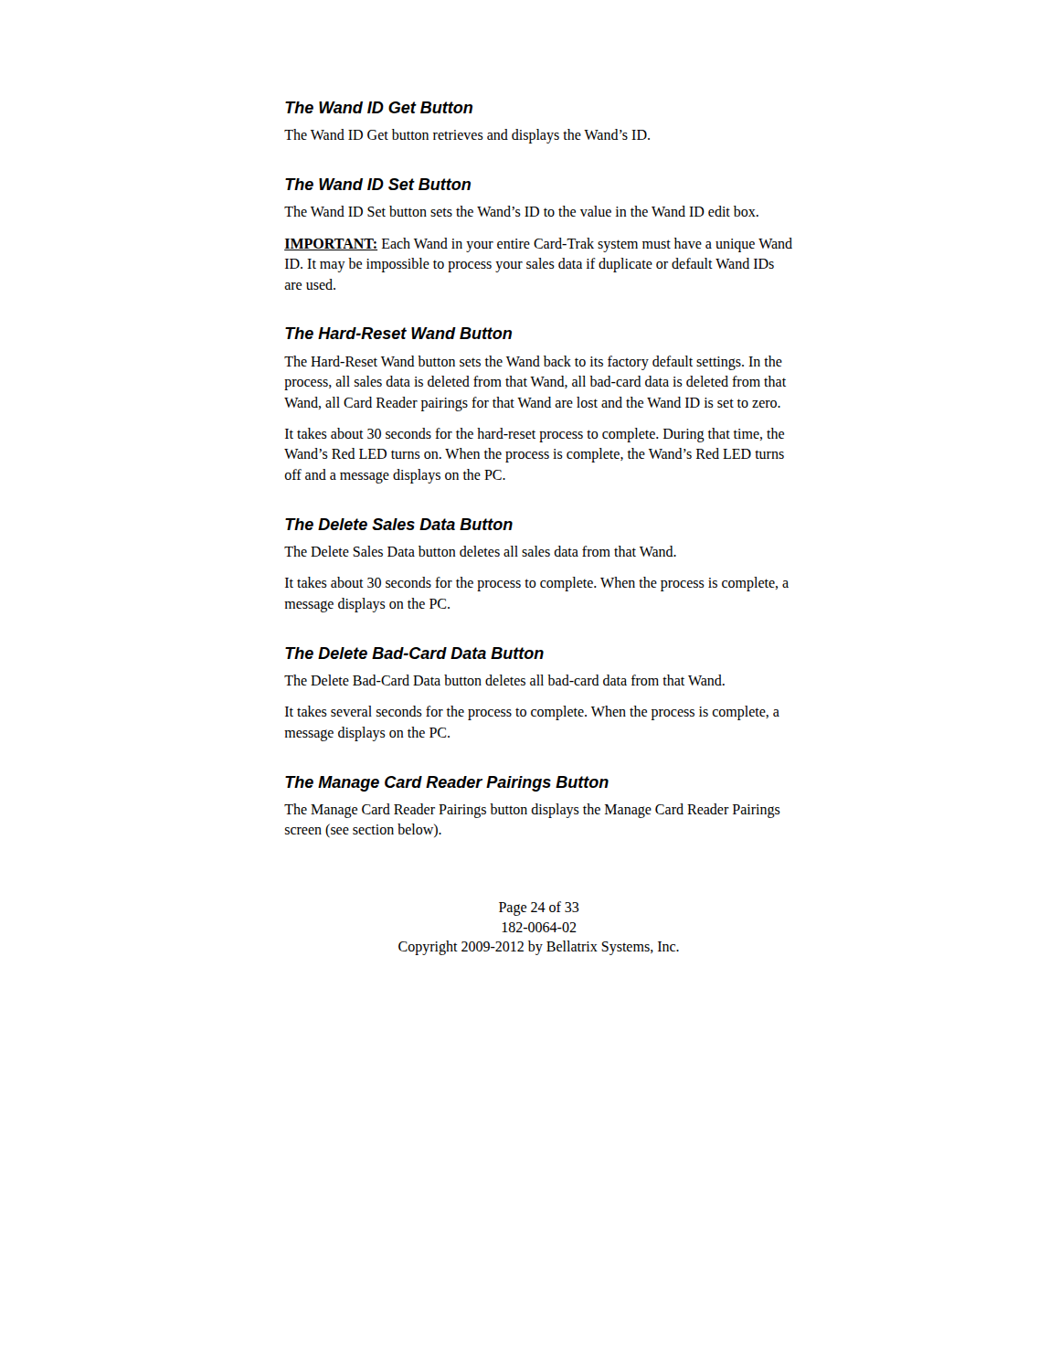The Wand ID Get Button
The Wand ID Get button retrieves and displays the Wand’s ID.
The Wand ID Set Button
The Wand ID Set button sets the Wand’s ID to the value in the Wand ID edit box.
IMPORTANT: Each Wand in your entire Card-Trak system must have a unique Wand ID. It may be impossible to process your sales data if duplicate or default Wand IDs are used.
The Hard-Reset Wand Button
The Hard-Reset Wand button sets the Wand back to its factory default settings. In the process, all sales data is deleted from that Wand, all bad-card data is deleted from that Wand, all Card Reader pairings for that Wand are lost and the Wand ID is set to zero.
It takes about 30 seconds for the hard-reset process to complete. During that time, the Wand’s Red LED turns on. When the process is complete, the Wand’s Red LED turns off and a message displays on the PC.
The Delete Sales Data Button
The Delete Sales Data button deletes all sales data from that Wand.
It takes about 30 seconds for the process to complete. When the process is complete, a message displays on the PC.
The Delete Bad-Card Data Button
The Delete Bad-Card Data button deletes all bad-card data from that Wand.
It takes several seconds for the process to complete. When the process is complete, a message displays on the PC.
The Manage Card Reader Pairings Button
The Manage Card Reader Pairings button displays the Manage Card Reader Pairings screen (see section below).
Page 24 of 33
182-0064-02
Copyright 2009-2012 by Bellatrix Systems, Inc.